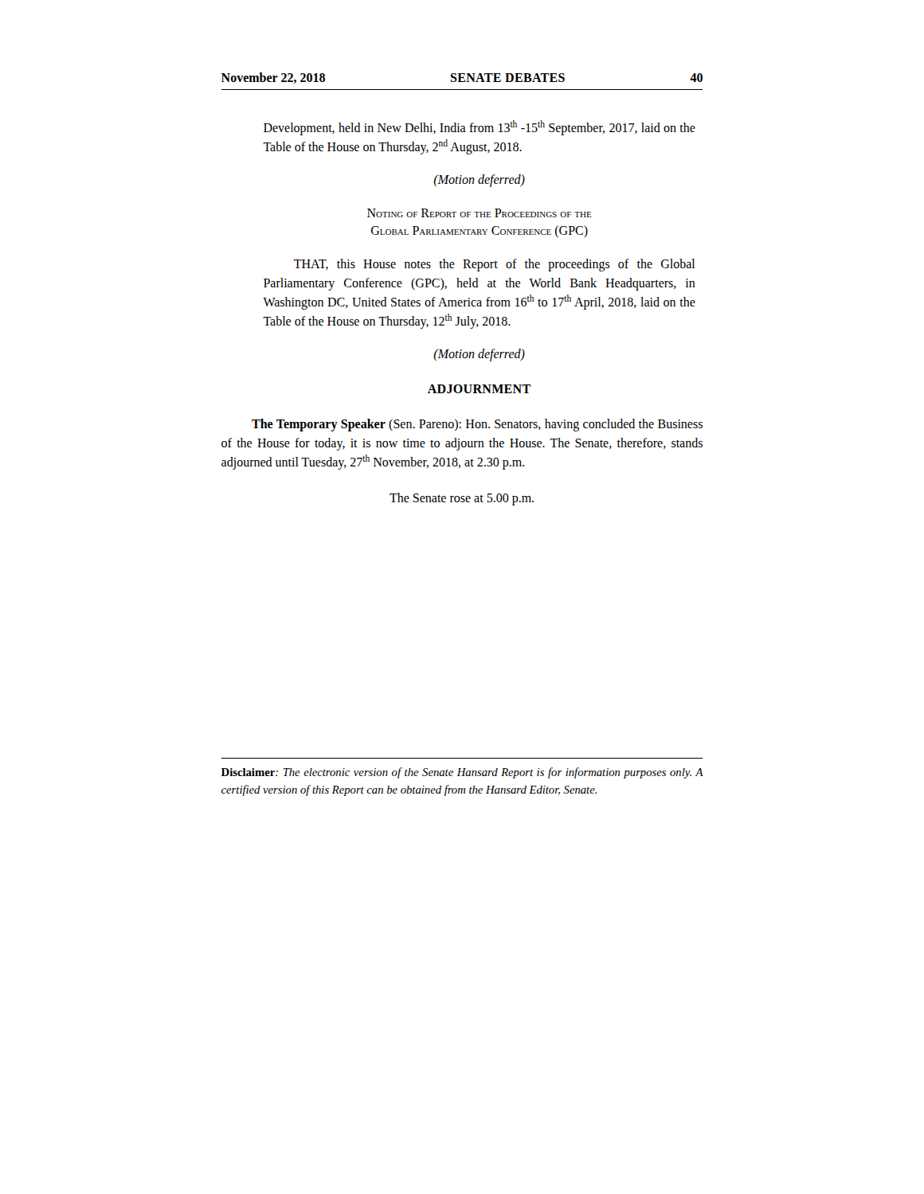November 22, 2018 SENATE DEBATES 40
Development, held in New Delhi, India from 13th -15th September, 2017, laid on the Table of the House on Thursday, 2nd August, 2018.
(Motion deferred)
Noting of Report of the Proceedings of the
Global Parliamentary Conference (GPC)
THAT, this House notes the Report of the proceedings of the Global Parliamentary Conference (GPC), held at the World Bank Headquarters, in Washington DC, United States of America from 16th to 17th April, 2018, laid on the Table of the House on Thursday, 12th July, 2018.
(Motion deferred)
ADJOURNMENT
The Temporary Speaker (Sen. Pareno): Hon. Senators, having concluded the Business of the House for today, it is now time to adjourn the House. The Senate, therefore, stands adjourned until Tuesday, 27th November, 2018, at 2.30 p.m.
The Senate rose at 5.00 p.m.
Disclaimer: The electronic version of the Senate Hansard Report is for information purposes only. A certified version of this Report can be obtained from the Hansard Editor, Senate.